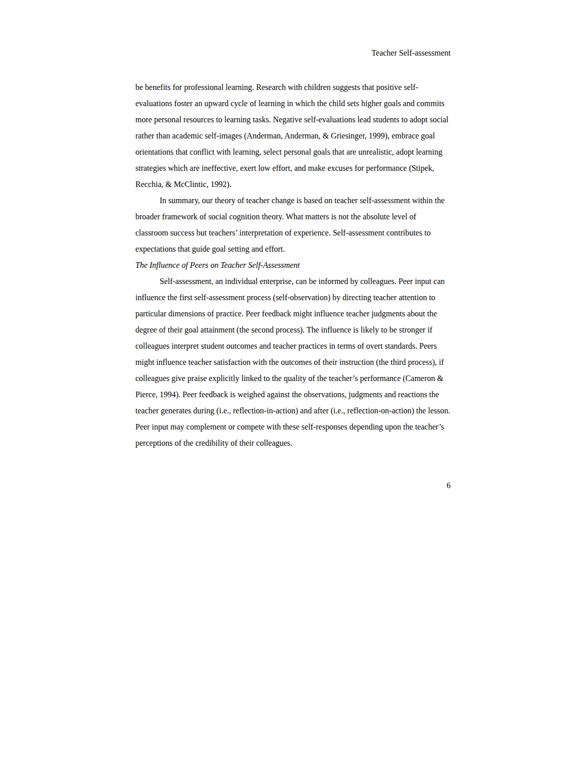Teacher Self-assessment
be benefits for professional learning. Research with children suggests that positive self-evaluations foster an upward cycle of learning in which the child sets higher goals and commits more personal resources to learning tasks. Negative self-evaluations lead students to adopt social rather than academic self-images (Anderman, Anderman, & Griesinger, 1999), embrace goal orientations that conflict with learning, select personal goals that are unrealistic, adopt learning strategies which are ineffective, exert low effort, and make excuses for performance (Stipek, Recchia, & McClintic, 1992).
In summary, our theory of teacher change is based on teacher self-assessment within the broader framework of social cognition theory. What matters is not the absolute level of classroom success but teachers’ interpretation of experience. Self-assessment contributes to expectations that guide goal setting and effort.
The Influence of Peers on Teacher Self-Assessment
Self-assessment, an individual enterprise, can be informed by colleagues. Peer input can influence the first self-assessment process (self-observation) by directing teacher attention to particular dimensions of practice. Peer feedback might influence teacher judgments about the degree of their goal attainment (the second process). The influence is likely to be stronger if colleagues interpret student outcomes and teacher practices in terms of overt standards. Peers might influence teacher satisfaction with the outcomes of their instruction (the third process), if colleagues give praise explicitly linked to the quality of the teacher’s performance (Cameron & Pierce, 1994). Peer feedback is weighed against the observations, judgments and reactions the teacher generates during (i.e., reflection-in-action) and after (i.e., reflection-on-action) the lesson. Peer input may complement or compete with these self-responses depending upon the teacher’s perceptions of the credibility of their colleagues.
6